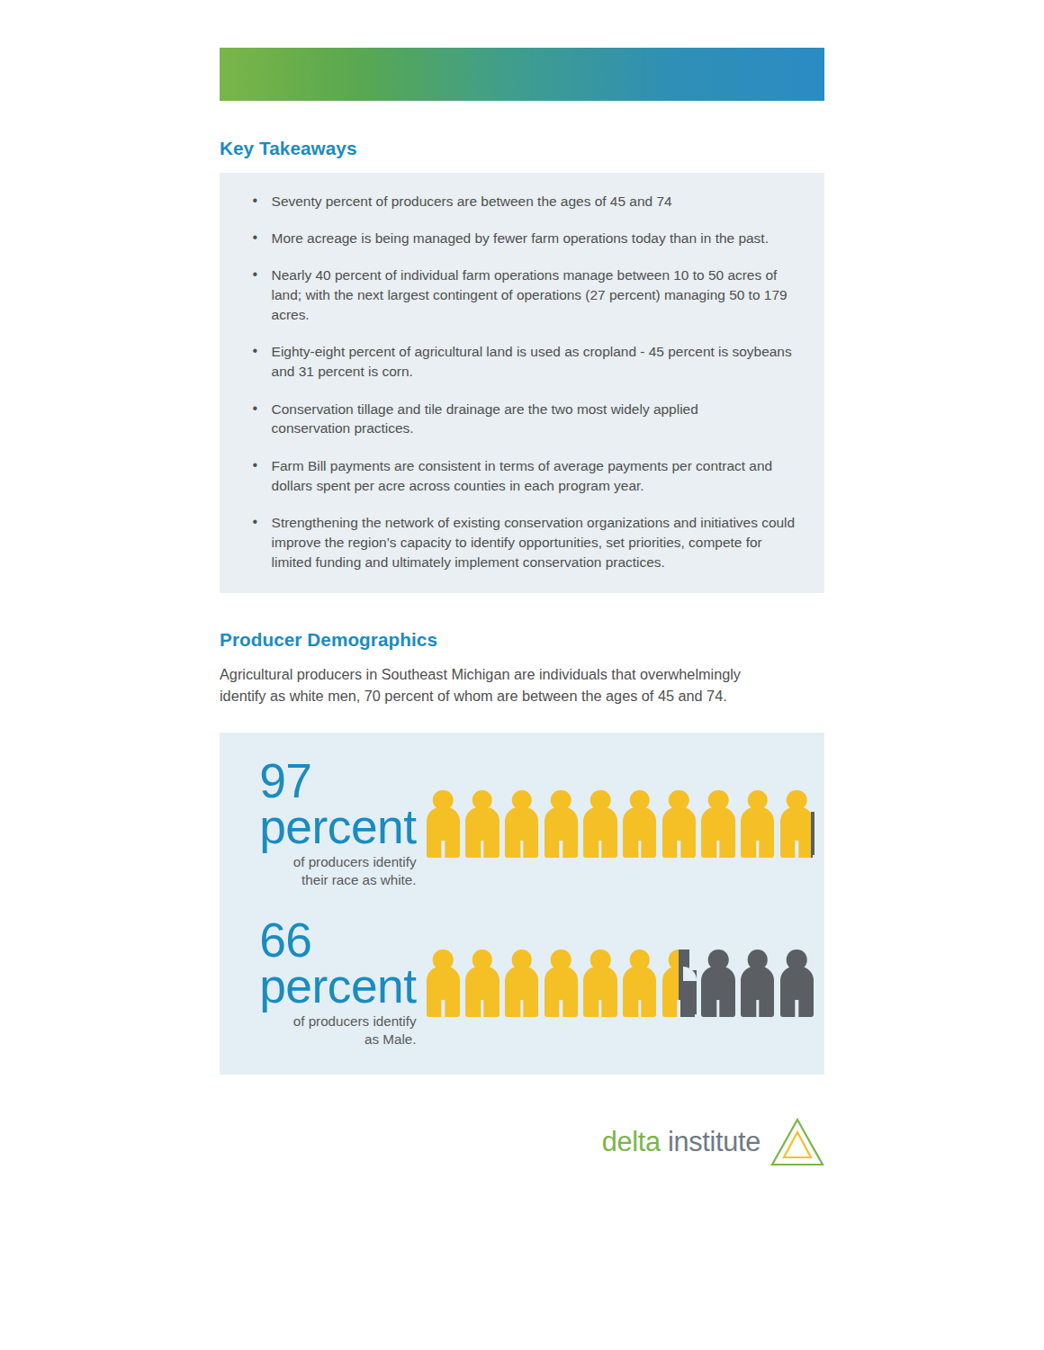Key Takeaways
Seventy percent of producers are between the ages of 45 and 74
More acreage is being managed by fewer farm operations today than in the past.
Nearly 40 percent of individual farm operations manage between 10 to 50 acres of land; with the next largest contingent of operations (27 percent) managing 50 to 179 acres.
Eighty-eight percent of agricultural land is used as cropland - 45 percent is soybeans and 31 percent is corn.
Conservation tillage and tile drainage are the two most widely applied
conservation practices.
Farm Bill payments are consistent in terms of average payments per contract and dollars spent per acre across counties in each program year.
Strengthening the network of existing conservation organizations and initiatives could improve the region’s capacity to identify opportunities, set priorities, compete for limited funding and ultimately implement conservation practices.
Producer Demographics
Agricultural producers in Southeast Michigan are individuals that overwhelmingly identify as white men, 70 percent of whom are between the ages of 45 and 74.
97 percent of producers identify
their race as white.
66 percent of producers identify
as Male.
delta institute